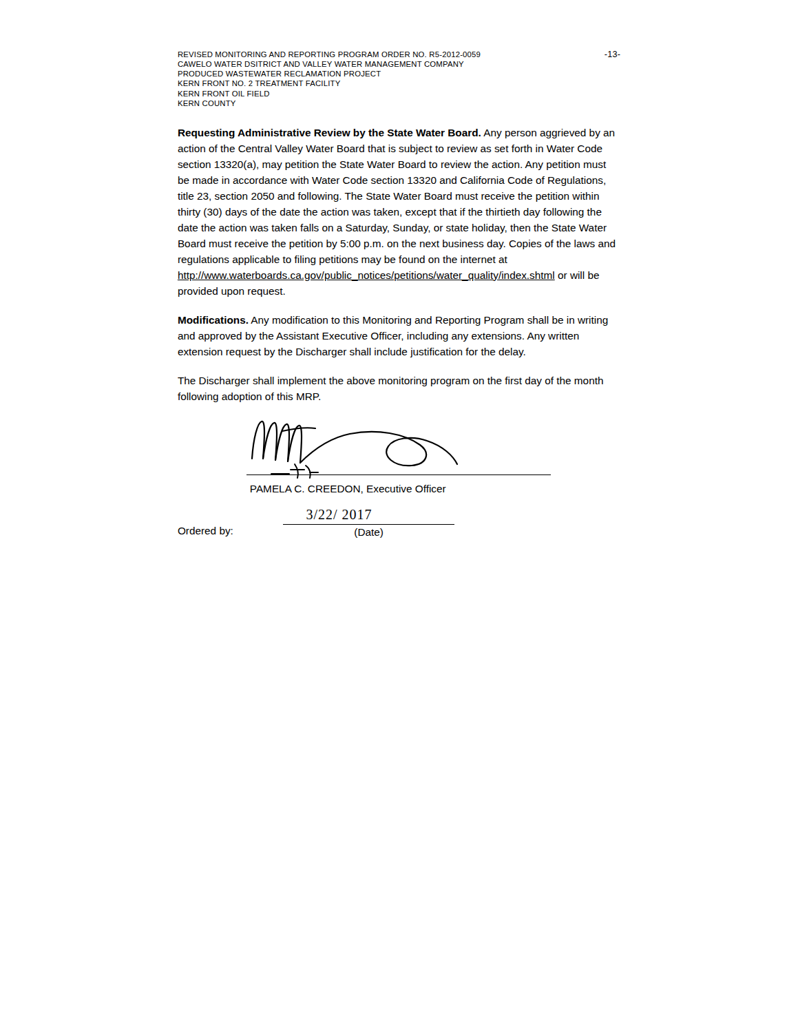-13-
REVISED MONITORING AND REPORTING PROGRAM ORDER NO. R5-2012-0059
CAWELO WATER DSITRICT AND VALLEY WATER MANAGEMENT COMPANY
PRODUCED WASTEWATER RECLAMATION PROJECT
KERN FRONT NO. 2 TREATMENT FACILITY
KERN FRONT OIL FIELD
KERN COUNTY
Requesting Administrative Review by the State Water Board. Any person aggrieved by an action of the Central Valley Water Board that is subject to review as set forth in Water Code section 13320(a), may petition the State Water Board to review the action. Any petition must be made in accordance with Water Code section 13320 and California Code of Regulations, title 23, section 2050 and following. The State Water Board must receive the petition within thirty (30) days of the date the action was taken, except that if the thirtieth day following the date the action was taken falls on a Saturday, Sunday, or state holiday, then the State Water Board must receive the petition by 5:00 p.m. on the next business day. Copies of the laws and regulations applicable to filing petitions may be found on the internet at http://www.waterboards.ca.gov/public_notices/petitions/water_quality/index.shtml or will be provided upon request.
Modifications. Any modification to this Monitoring and Reporting Program shall be in writing and approved by the Assistant Executive Officer, including any extensions. Any written extension request by the Discharger shall include justification for the delay.
The Discharger shall implement the above monitoring program on the first day of the month following adoption of this MRP.
Ordered by:
PAMELA C. CREEDON, Executive Officer
3/22/ 2017
(Date)